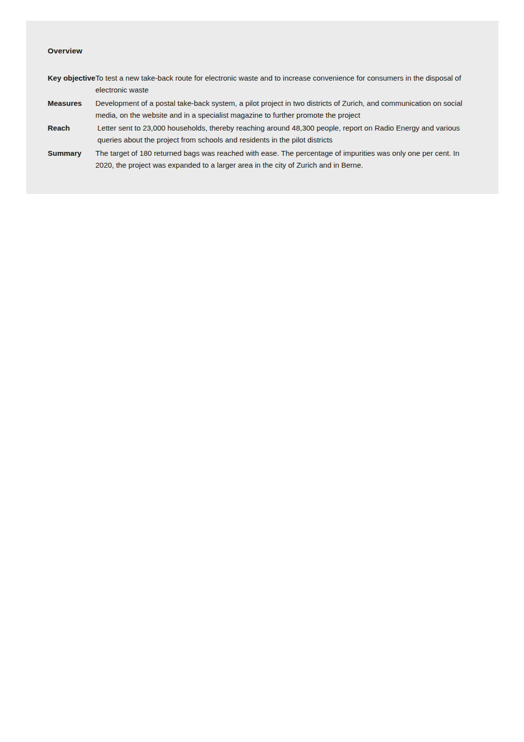Overview
| Key objective | To test a new take-back route for electronic waste and to increase convenience for consumers in the disposal of electronic waste |
| Measures | Development of a postal take-back system, a pilot project in two districts of Zurich, and communication on social media, on the website and in a specialist magazine to further promote the project |
| Reach | Letter sent to 23,000 households, thereby reaching around 48,300 people, report on Radio Energy and various queries about the project from schools and residents in the pilot districts |
| Summary | The target of 180 returned bags was reached with ease. The percentage of impurities was only one per cent. In 2020, the project was expanded to a larger area in the city of Zurich and in Berne. |